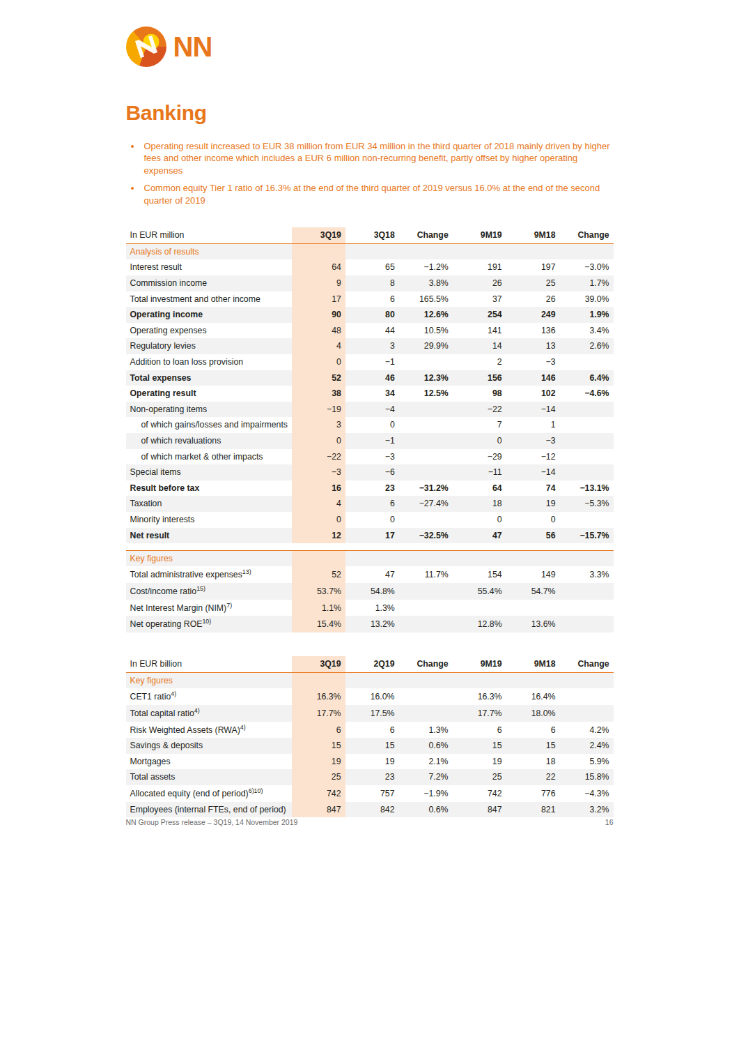NN
Banking
Operating result increased to EUR 38 million from EUR 34 million in the third quarter of 2018 mainly driven by higher fees and other income which includes a EUR 6 million non-recurring benefit, partly offset by higher operating expenses
Common equity Tier 1 ratio of 16.3% at the end of the third quarter of 2019 versus 16.0% at the end of the second quarter of 2019
| In EUR million | 3Q19 | 3Q18 | Change | 9M19 | 9M18 | Change |
| --- | --- | --- | --- | --- | --- | --- |
| Analysis of results | | | | | | |
| Interest result | 64 | 65 | −1.2% | 191 | 197 | −3.0% |
| Commission income | 9 | 8 | 3.8% | 26 | 25 | 1.7% |
| Total investment and other income | 17 | 6 | 165.5% | 37 | 26 | 39.0% |
| Operating income | 90 | 80 | 12.6% | 254 | 249 | 1.9% |
| Operating expenses | 48 | 44 | 10.5% | 141 | 136 | 3.4% |
| Regulatory levies | 4 | 3 | 29.9% | 14 | 13 | 2.6% |
| Addition to loan loss provision | 0 | −1 | | 2 | −3 | |
| Total expenses | 52 | 46 | 12.3% | 156 | 146 | 6.4% |
| Operating result | 38 | 34 | 12.5% | 98 | 102 | −4.6% |
| Non-operating items | −19 | −4 | | −22 | −14 | |
| of which gains/losses and impairments | 3 | 0 | | 7 | 1 | |
| of which revaluations | 0 | −1 | | 0 | −3 | |
| of which market & other impacts | −22 | −3 | | −29 | −12 | |
| Special items | −3 | −6 | | −11 | −14 | |
| Result before tax | 16 | 23 | −31.2% | 64 | 74 | −13.1% |
| Taxation | 4 | 6 | −27.4% | 18 | 19 | −5.3% |
| Minority interests | 0 | 0 | | 0 | 0 | |
| Net result | 12 | 17 | −32.5% | 47 | 56 | −15.7% |
| Key figures | | | | | | |
| Total administrative expenses 13) | 52 | 47 | 11.7% | 154 | 149 | 3.3% |
| Cost/income ratio 15) | 53.7% | 54.8% | | 55.4% | 54.7% | |
| Net Interest Margin (NIM) 7) | 1.1% | 1.3% | | | | |
| Net operating ROE 10) | 15.4% | 13.2% | | 12.8% | 13.6% | |
| In EUR billion | 3Q19 | 2Q19 | Change | 9M19 | 9M18 | Change |
| --- | --- | --- | --- | --- | --- | --- |
| Key figures | | | | | | |
| CET1 ratio 4) | 16.3% | 16.0% | | 16.3% | 16.4% | |
| Total capital ratio 4) | 17.7% | 17.5% | | 17.7% | 18.0% | |
| Risk Weighted Assets (RWA) 4) | 6 | 6 | 1.3% | 6 | 6 | 4.2% |
| Savings & deposits | 15 | 15 | 0.6% | 15 | 15 | 2.4% |
| Mortgages | 19 | 19 | 2.1% | 19 | 18 | 5.9% |
| Total assets | 25 | 23 | 7.2% | 25 | 22 | 15.8% |
| Allocated equity (end of period) 6)10) | 742 | 757 | −1.9% | 742 | 776 | −4.3% |
| Employees (internal FTEs, end of period) | 847 | 842 | 0.6% | 847 | 821 | 3.2% |
NN Group Press release – 3Q19, 14 November 2019 16